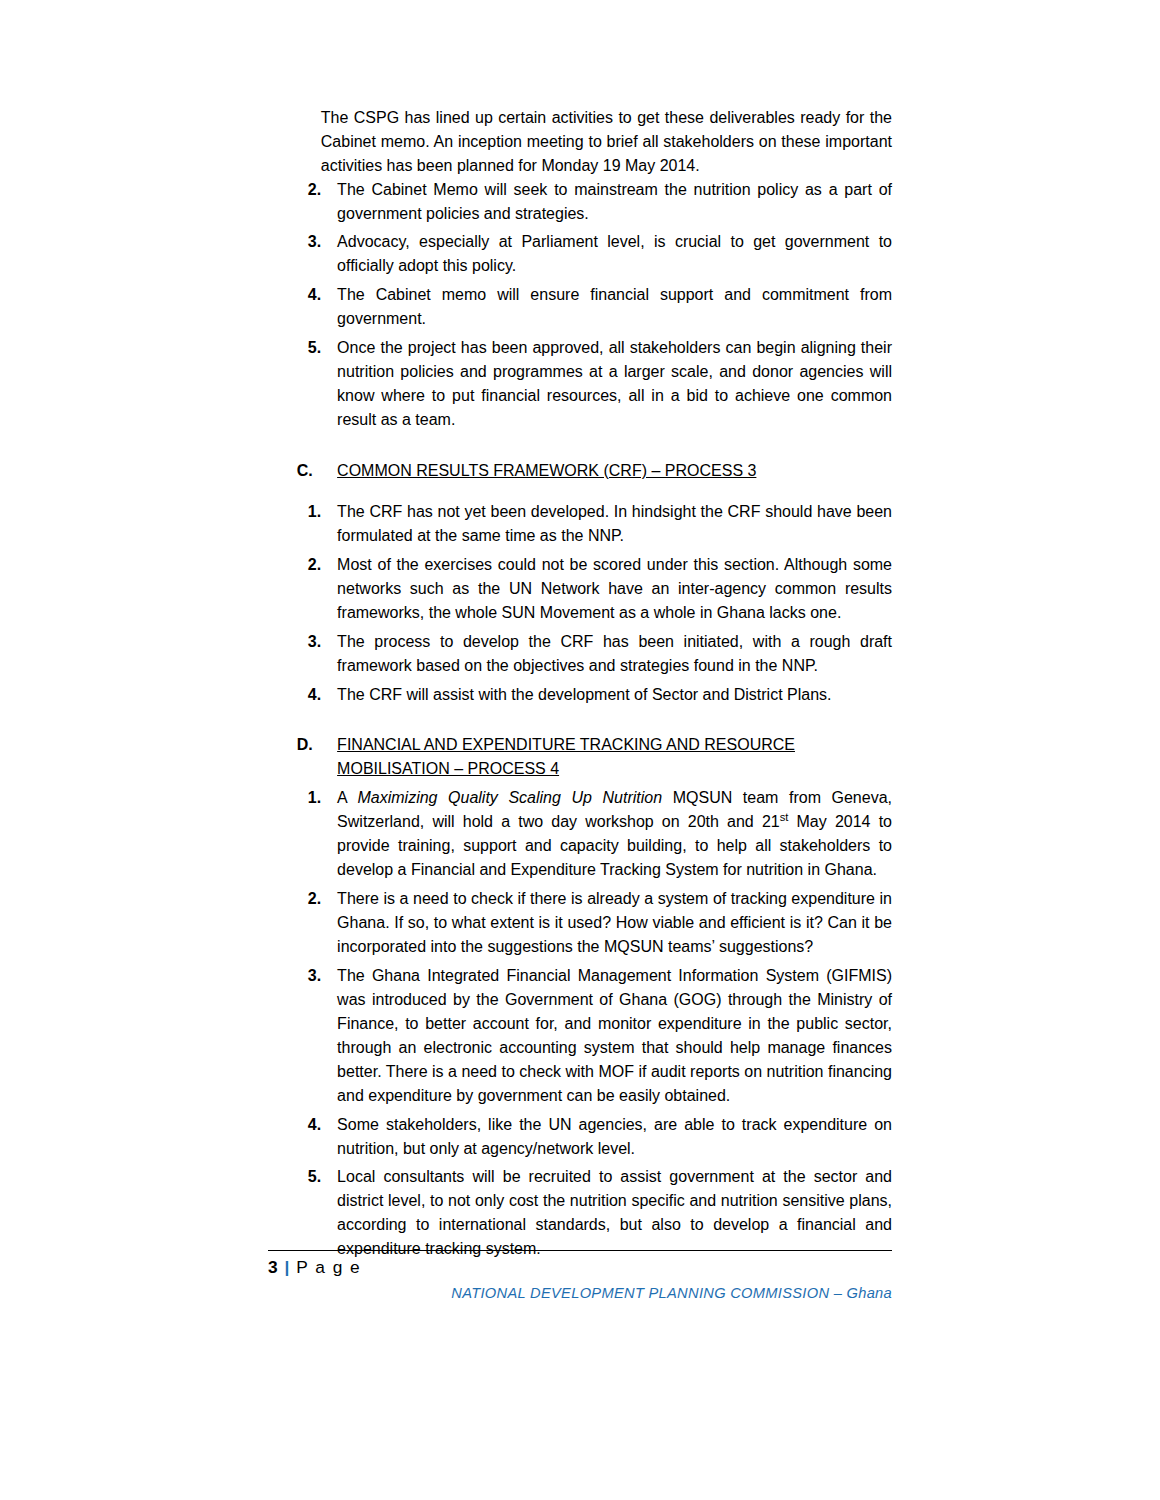The CSPG has lined up certain activities to get these deliverables ready for the Cabinet memo. An inception meeting to brief all stakeholders on these important activities has been planned for Monday 19 May 2014.
The Cabinet Memo will seek to mainstream the nutrition policy as a part of government policies and strategies.
Advocacy, especially at Parliament level, is crucial to get government to officially adopt this policy.
The Cabinet memo will ensure financial support and commitment from government.
Once the project has been approved, all stakeholders can begin aligning their nutrition policies and programmes at a larger scale, and donor agencies will know where to put financial resources, all in a bid to achieve one common result as a team.
C. COMMON RESULTS FRAMEWORK (CRF) – PROCESS 3
The CRF has not yet been developed. In hindsight the CRF should have been formulated at the same time as the NNP.
Most of the exercises could not be scored under this section. Although some networks such as the UN Network have an inter-agency common results frameworks, the whole SUN Movement as a whole in Ghana lacks one.
The process to develop the CRF has been initiated, with a rough draft framework based on the objectives and strategies found in the NNP.
The CRF will assist with the development of Sector and District Plans.
D. FINANCIAL AND EXPENDITURE TRACKING AND RESOURCE MOBILISATION – PROCESS 4
A Maximizing Quality Scaling Up Nutrition MQSUN team from Geneva, Switzerland, will hold a two day workshop on 20th and 21st May 2014 to provide training, support and capacity building, to help all stakeholders to develop a Financial and Expenditure Tracking System for nutrition in Ghana.
There is a need to check if there is already a system of tracking expenditure in Ghana. If so, to what extent is it used? How viable and efficient is it? Can it be incorporated into the suggestions the MQSUN teams’ suggestions?
The Ghana Integrated Financial Management Information System (GIFMIS) was introduced by the Government of Ghana (GOG) through the Ministry of Finance, to better account for, and monitor expenditure in the public sector, through an electronic accounting system that should help manage finances better. There is a need to check with MOF if audit reports on nutrition financing and expenditure by government can be easily obtained.
Some stakeholders, like the UN agencies, are able to track expenditure on nutrition, but only at agency/network level.
Local consultants will be recruited to assist government at the sector and district level, to not only cost the nutrition specific and nutrition sensitive plans, according to international standards, but also to develop a financial and expenditure tracking system.
3 | P a g e
NATIONAL DEVELOPMENT PLANNING COMMISSION – Ghana